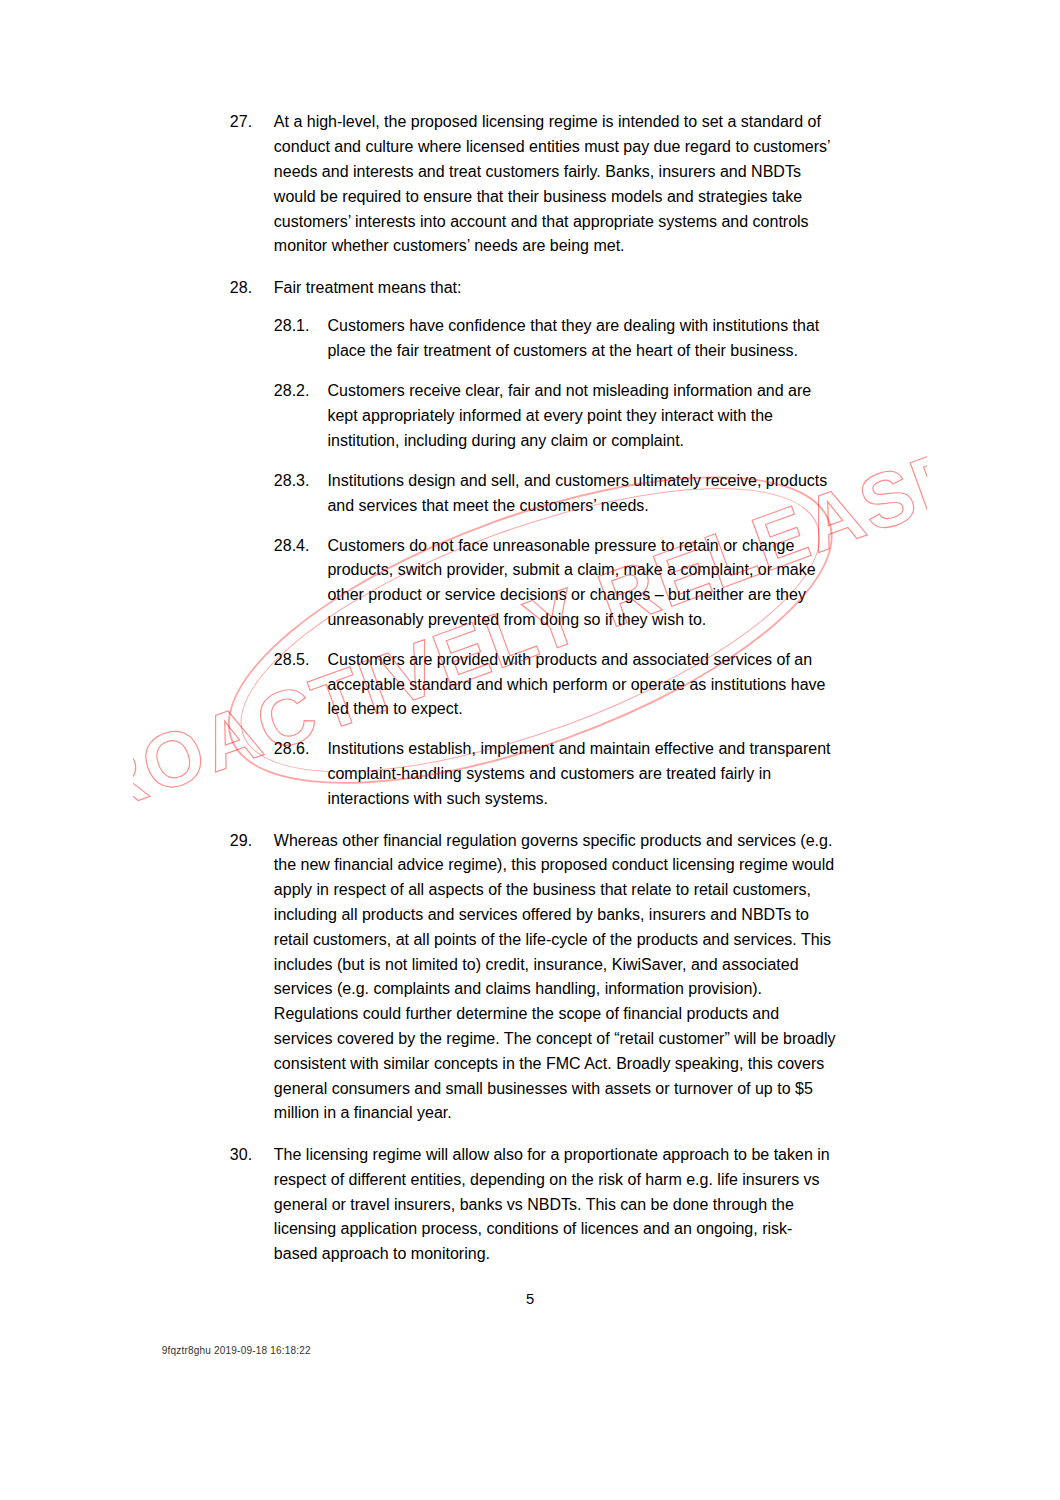PROACTIVELY RELEASED
At a high-level, the proposed licensing regime is intended to set a standard of conduct and culture where licensed entities must pay due regard to customers’ needs and interests and treat customers fairly. Banks, insurers and NBDTs would be required to ensure that their business models and strategies take customers’ interests into account and that appropriate systems and controls monitor whether customers’ needs are being met.
Fair treatment means that:
Customers have confidence that they are dealing with institutions that place the fair treatment of customers at the heart of their business.
Customers receive clear, fair and not misleading information and are kept appropriately informed at every point they interact with the institution, including during any claim or complaint.
Institutions design and sell, and customers ultimately receive, products and services that meet the customers’ needs.
Customers do not face unreasonable pressure to retain or change products, switch provider, submit a claim, make a complaint, or make other product or service decisions or changes – but neither are they unreasonably prevented from doing so if they wish to.
Customers are provided with products and associated services of an acceptable standard and which perform or operate as institutions have led them to expect.
Institutions establish, implement and maintain effective and transparent complaint-handling systems and customers are treated fairly in interactions with such systems.
Whereas other financial regulation governs specific products and services (e.g. the new financial advice regime), this proposed conduct licensing regime would apply in respect of all aspects of the business that relate to retail customers, including all products and services offered by banks, insurers and NBDTs to retail customers, at all points of the life-cycle of the products and services. This includes (but is not limited to) credit, insurance, KiwiSaver, and associated services (e.g. complaints and claims handling, information provision). Regulations could further determine the scope of financial products and services covered by the regime. The concept of “retail customer” will be broadly consistent with similar concepts in the FMC Act. Broadly speaking, this covers general consumers and small businesses with assets or turnover of up to $5 million in a financial year.
The licensing regime will allow also for a proportionate approach to be taken in respect of different entities, depending on the risk of harm e.g. life insurers vs general or travel insurers, banks vs NBDTs. This can be done through the licensing application process, conditions of licences and an ongoing, risk-based approach to monitoring.
5
9fqztr8ghu 2019-09-18 16:18:22